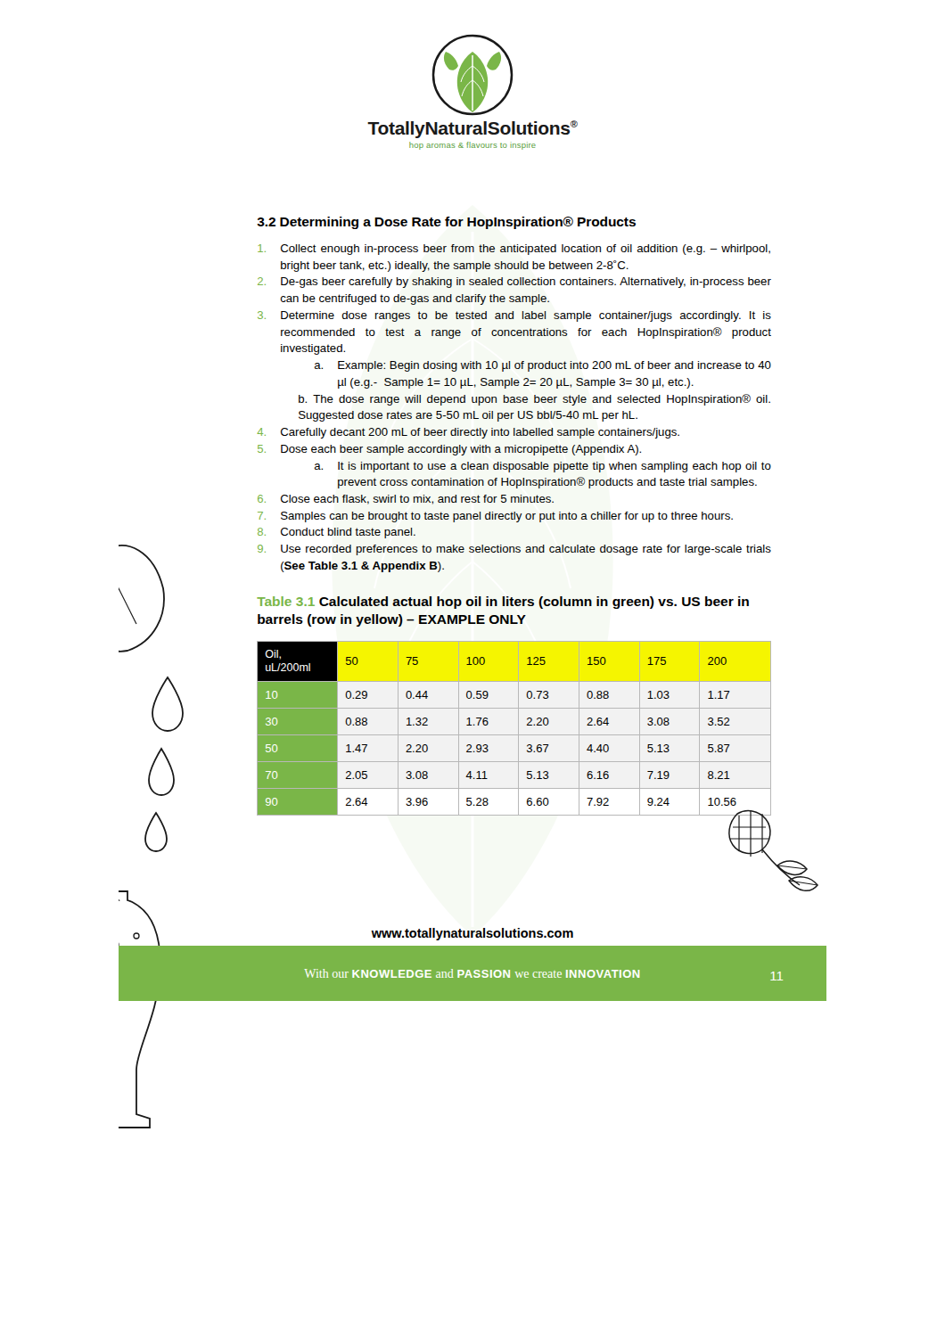TotallyNaturalSolutions®
hop aromas & flavours to inspire
3.2 Determining a Dose Rate for HopInspiration® Products
Collect enough in-process beer from the anticipated location of oil addition (e.g. – whirlpool, bright beer tank, etc.) ideally, the sample should be between 2-8˚C.
De-gas beer carefully by shaking in sealed collection containers. Alternatively, in-process beer can be centrifuged to de-gas and clarify the sample.
Determine dose ranges to be tested and label sample container/jugs accordingly. It is recommended to test a range of concentrations for each HopInspiration® product investigated.
Example: Begin dosing with 10 µl of product into 200 mL of beer and increase to 40 µl (e.g.- Sample 1= 10 µL, Sample 2= 20 µL, Sample 3= 30 µl, etc.).
The dose range will depend upon base beer style and selected HopInspiration® oil. Suggested dose rates are 5-50 mL oil per US bbl/5-40 mL per hL.
Carefully decant 200 mL of beer directly into labelled sample containers/jugs.
Dose each beer sample accordingly with a micropipette (Appendix A).
It is important to use a clean disposable pipette tip when sampling each hop oil to prevent cross contamination of HopInspiration® products and taste trial samples.
Close each flask, swirl to mix, and rest for 5 minutes.
Samples can be brought to taste panel directly or put into a chiller for up to three hours.
Conduct blind taste panel.
Use recorded preferences to make selections and calculate dosage rate for large-scale trials (See Table 3.1 & Appendix B).
Table 3.1 Calculated actual hop oil in liters (column in green) vs. US beer in barrels (row in yellow) – EXAMPLE ONLY
| Oil, uL/200ml | 50 | 75 | 100 | 125 | 150 | 175 | 200 |
| --- | --- | --- | --- | --- | --- | --- | --- |
| 10 | 0.29 | 0.44 | 0.59 | 0.73 | 0.88 | 1.03 | 1.17 |
| 30 | 0.88 | 1.32 | 1.76 | 2.20 | 2.64 | 3.08 | 3.52 |
| 50 | 1.47 | 2.20 | 2.93 | 3.67 | 4.40 | 5.13 | 5.87 |
| 70 | 2.05 | 3.08 | 4.11 | 5.13 | 6.16 | 7.19 | 8.21 |
| 90 | 2.64 | 3.96 | 5.28 | 6.60 | 7.92 | 9.24 | 10.56 |
www.totallynaturalsolutions.com
With our KNOWLEDGE and PASSION we create INNOVATION
11